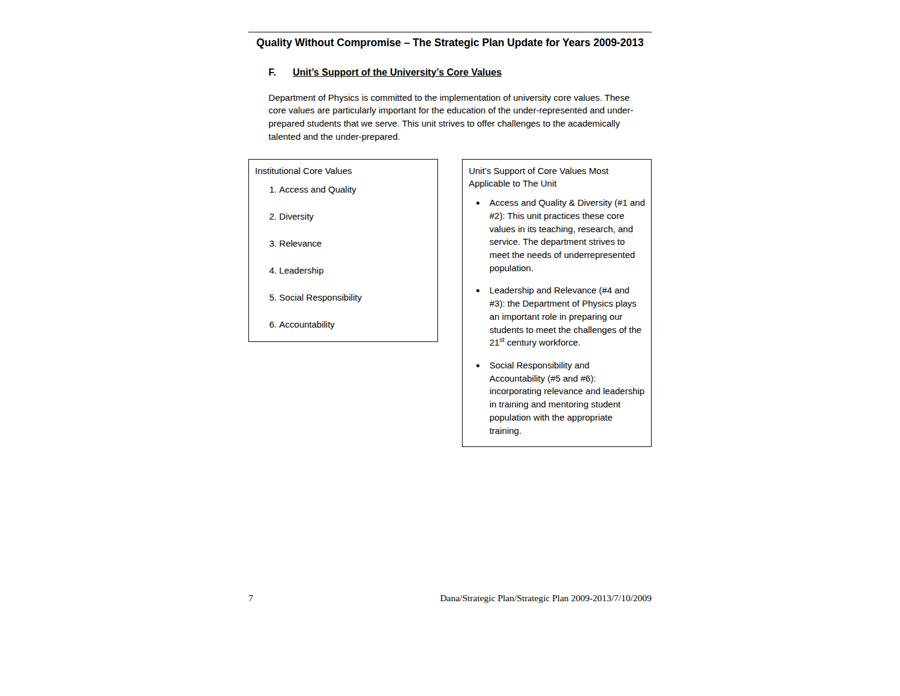Quality Without Compromise – The Strategic Plan Update for Years 2009-2013
F. Unit’s Support of the University’s Core Values
Department of Physics is committed to the implementation of university core values. These core values are particularly important for the education of the under-represented and under-prepared students that we serve. This unit strives to offer challenges to the academically talented and the under-prepared.
Institutional Core Values
Access and Quality
Diversity
Relevance
Leadership
Social Responsibility
Accountability
Unit’s Support of Core Values Most Applicable to The Unit
Access and Quality & Diversity (#1 and #2): This unit practices these core values in its teaching, research, and service. The department strives to meet the needs of underrepresented population.
Leadership and Relevance (#4 and #3): the Department of Physics plays an important role in preparing our students to meet the challenges of the 21st century workforce.
Social Responsibility and Accountability (#5 and #6): incorporating relevance and leadership in training and mentoring student population with the appropriate training.
7 Dana/Strategic Plan/Strategic Plan 2009-2013/7/10/2009